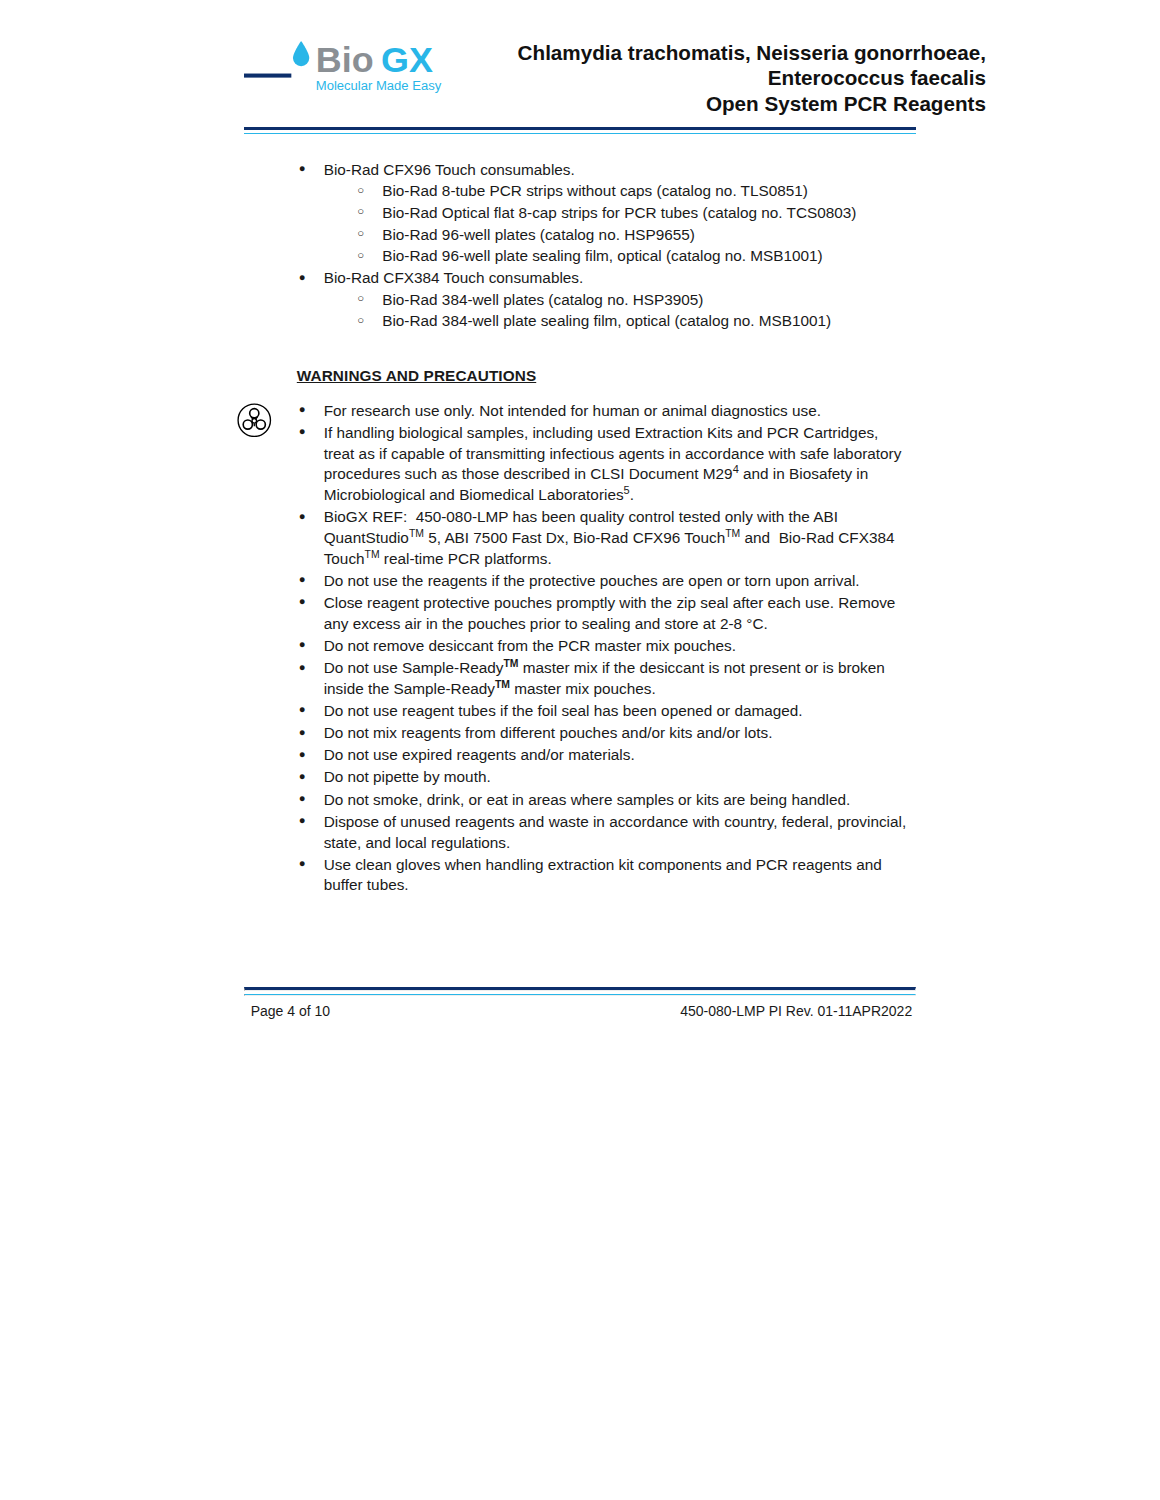Bio GX Molecular Made Easy
Chlamydia trachomatis, Neisseria gonorrhoeae,
Enterococcus faecalis
Open System PCR Reagents
Bio-Rad CFX96 Touch consumables.
Bio-Rad 8-tube PCR strips without caps (catalog no. TLS0851)
Bio-Rad Optical flat 8-cap strips for PCR tubes (catalog no. TCS0803)
Bio-Rad 96-well plates (catalog no. HSP9655)
Bio-Rad 96-well plate sealing film, optical (catalog no. MSB1001)
Bio-Rad CFX384 Touch consumables.
Bio-Rad 384-well plates (catalog no. HSP3905)
Bio-Rad 384-well plate sealing film, optical (catalog no. MSB1001)
WARNINGS AND PRECAUTIONS
For research use only. Not intended for human or animal diagnostics use.
If handling biological samples, including used Extraction Kits and PCR Cartridges, treat as if capable of transmitting infectious agents in accordance with safe laboratory procedures such as those described in CLSI Document M294 and in Biosafety in Microbiological and Biomedical Laboratories5.
BioGX REF: 450-080-LMP has been quality control tested only with the ABI QuantStudioTM 5, ABI 7500 Fast Dx, Bio-Rad CFX96 TouchTM and Bio-Rad CFX384 TouchTM real-time PCR platforms.
Do not use the reagents if the protective pouches are open or torn upon arrival.
Close reagent protective pouches promptly with the zip seal after each use. Remove any excess air in the pouches prior to sealing and store at 2-8 °C.
Do not remove desiccant from the PCR master mix pouches.
Do not use Sample-ReadyTM master mix if the desiccant is not present or is broken inside the Sample-ReadyTM master mix pouches.
Do not use reagent tubes if the foil seal has been opened or damaged.
Do not mix reagents from different pouches and/or kits and/or lots.
Do not use expired reagents and/or materials.
Do not pipette by mouth.
Do not smoke, drink, or eat in areas where samples or kits are being handled.
Dispose of unused reagents and waste in accordance with country, federal, provincial, state, and local regulations.
Use clean gloves when handling extraction kit components and PCR reagents and buffer tubes.
Page 4 of 10
450-080-LMP PI Rev. 01-11APR2022